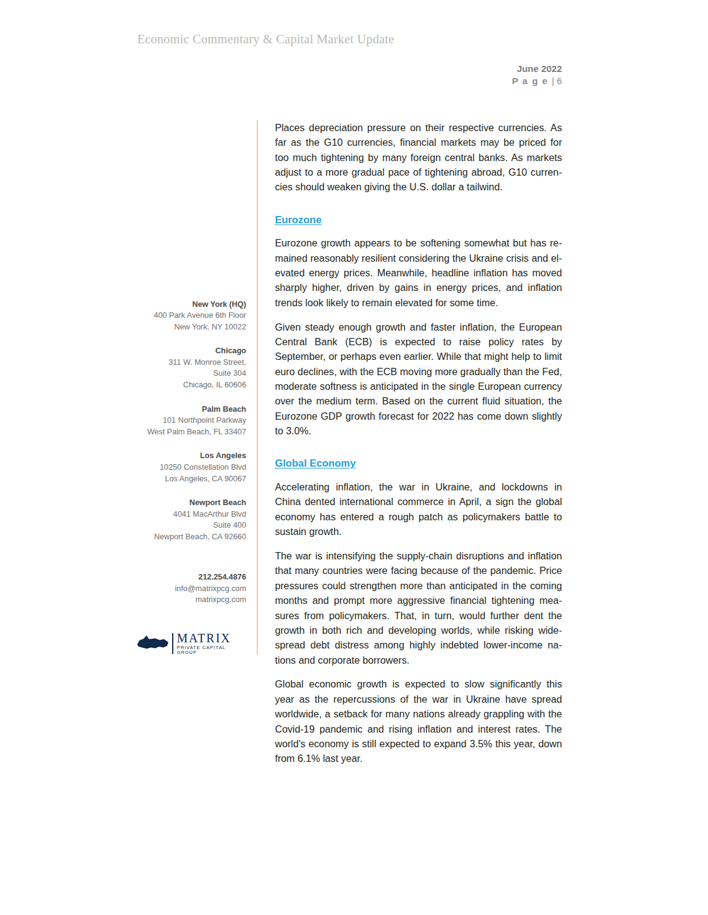Economic Commentary & Capital Market Update
June 2022
P a g e | 6
New York (HQ)
400 Park Avenue 6th Floor
New York, NY 10022
Chicago
311 W. Monroe Street,
Suite 304
Chicago, IL 60606
Palm Beach
101 Northpoint Parkway
West Palm Beach, FL 33407
Los Angeles
10250 Constellation Blvd
Los Angeles, CA 90067
Newport Beach
4041 MacArthur Blvd
Suite 400
Newport Beach, CA 92660
212.254.4876
info@matrixpcg.com
matrixpcg.com
MATRIX PRIVATE CAPITAL GROUP
Places depreciation pressure on their respective currencies. As far as the G10 currencies, financial markets may be priced for too much tightening by many foreign central banks. As markets adjust to a more gradual pace of tightening abroad, G10 currencies should weaken giving the U.S. dollar a tailwind.
Eurozone
Eurozone growth appears to be softening somewhat but has remained reasonably resilient considering the Ukraine crisis and elevated energy prices. Meanwhile, headline inflation has moved sharply higher, driven by gains in energy prices, and inflation trends look likely to remain elevated for some time.
Given steady enough growth and faster inflation, the European Central Bank (ECB) is expected to raise policy rates by September, or perhaps even earlier. While that might help to limit euro declines, with the ECB moving more gradually than the Fed, moderate softness is anticipated in the single European currency over the medium term. Based on the current fluid situation, the Eurozone GDP growth forecast for 2022 has come down slightly to 3.0%.
Global Economy
Accelerating inflation, the war in Ukraine, and lockdowns in China dented international commerce in April, a sign the global economy has entered a rough patch as policymakers battle to sustain growth.
The war is intensifying the supply-chain disruptions and inflation that many countries were facing because of the pandemic. Price pressures could strengthen more than anticipated in the coming months and prompt more aggressive financial tightening measures from policymakers. That, in turn, would further dent the growth in both rich and developing worlds, while risking widespread debt distress among highly indebted lower-income nations and corporate borrowers.
Global economic growth is expected to slow significantly this year as the repercussions of the war in Ukraine have spread worldwide, a setback for many nations already grappling with the Covid-19 pandemic and rising inflation and interest rates. The world's economy is still expected to expand 3.5% this year, down from 6.1% last year.